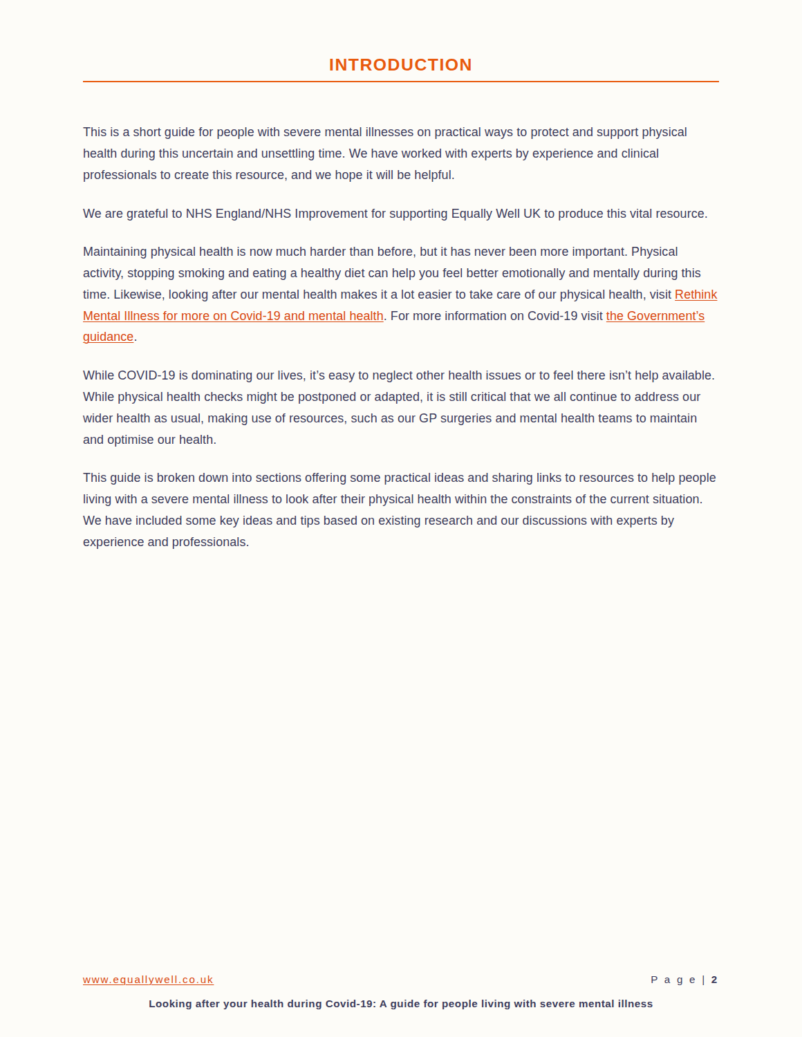INTRODUCTION
This is a short guide for people with severe mental illnesses on practical ways to protect and support physical health during this uncertain and unsettling time. We have worked with experts by experience and clinical professionals to create this resource, and we hope it will be helpful.
We are grateful to NHS England/NHS Improvement for supporting Equally Well UK to produce this vital resource.
Maintaining physical health is now much harder than before, but it has never been more important. Physical activity, stopping smoking and eating a healthy diet can help you feel better emotionally and mentally during this time. Likewise, looking after our mental health makes it a lot easier to take care of our physical health, visit Rethink Mental Illness for more on Covid-19 and mental health. For more information on Covid-19 visit the Government’s guidance.
While COVID-19 is dominating our lives, it’s easy to neglect other health issues or to feel there isn’t help available. While physical health checks might be postponed or adapted, it is still critical that we all continue to address our wider health as usual, making use of resources, such as our GP surgeries and mental health teams to maintain and optimise our health.
This guide is broken down into sections offering some practical ideas and sharing links to resources to help people living with a severe mental illness to look after their physical health within the constraints of the current situation. We have included some key ideas and tips based on existing research and our discussions with experts by experience and professionals.
www.equallywell.co.uk P a g e | 2
Looking after your health during Covid-19: A guide for people living with severe mental illness